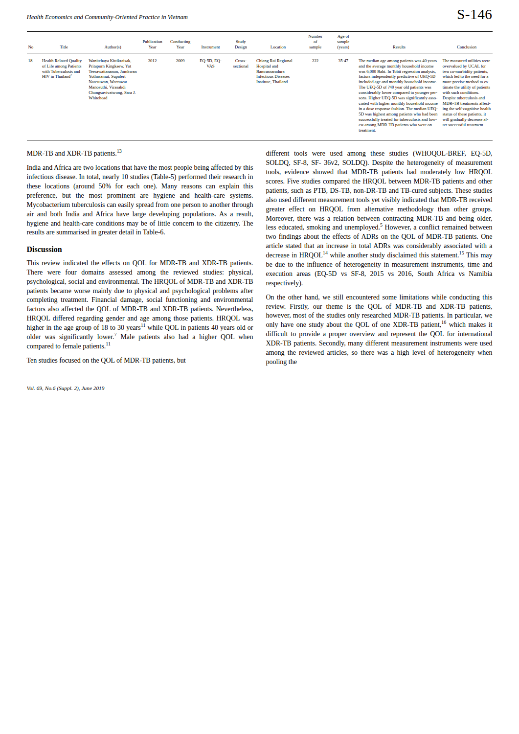Health Economics and Community-Oriented Practice in Vietnam
S-146
| No | Title | Author(s) | Publication Year | Conducting Year | Instrument | Study Design | Location | Number of sample | Age of sample (years) | Results | Conclusion |
| --- | --- | --- | --- | --- | --- | --- | --- | --- | --- | --- | --- |
| 18 | Health Related Quality of Life among Patients with Tuberculosis and HIV in Thailand 7 | Wanitchaya Kittikraisak, Pritaporn Kingkaew, Yot Teerawattananon, Jomkwan Yothasamut, Supalert Natesuwan, Weerawat Manosuthi, Virasakdi Chongsuvivatwong, Sara J. Whitehead | 2012 | 2009 | EQ-5D, EQ-VAS | Cross-sectional | Chiang Rai Regional Hospital and Bamrasnaradura Infectious Diseases Institute, Thailand | 222 | 35-47 | The median age among patients was 40 years and the average monthly household income was 6,000 Baht. In Tobit regression analysis, factors independently predictive of UEQ-5D included age and monthly household income. The UEQ-5D of ?40 year old patients was considerably lower compared to younger persons. Higher UEQ-5D was significantly associated with higher monthly household income in a dose response fashion. The median UEQ-5D was highest among patients who had been successfully treated for tuberculosis and lowest among MDR-TB patients who were on treatment. | The measured utilities were overvalued by UCAL for two co-morbidity patients, which led to the need for a more precise method to estimate the utility of patients with such conditions. Despite tuberculosis and MDR-TB treatments affecting the self-cognitive health status of these patients, it will gradually decrease after successful treatment. |
MDR-TB and XDR-TB patients.13
India and Africa are two locations that have the most people being affected by this infectious disease. In total, nearly 10 studies (Table-5) performed their research in these locations (around 50% for each one). Many reasons can explain this preference, but the most prominent are hygiene and health-care systems. Mycobacterium tuberculosis can easily spread from one person to another through air and both India and Africa have large developing populations. As a result, hygiene and health-care conditions may be of little concern to the citizenry. The results are summarised in greater detail in Table-6.
Discussion
This review indicated the effects on QOL for MDR-TB and XDR-TB patients. There were four domains assessed among the reviewed studies: physical, psychological, social and environmental. The HRQOL of MDR-TB and XDR-TB patients became worse mainly due to physical and psychological problems after completing treatment. Financial damage, social functioning and environmental factors also affected the QOL of MDR-TB and XDR-TB patients. Nevertheless, HRQOL differed regarding gender and age among those patients. HRQOL was higher in the age group of 18 to 30 years11 while QOL in patients 40 years old or older was significantly lower.7 Male patients also had a higher QOL when compared to female patients.11
Ten studies focused on the QOL of MDR-TB patients, but
different tools were used among these studies (WHOQOL-BREF, EQ-5D, SOLDQ, SF-8, SF- 36v2, SOLDQ). Despite the heterogeneity of measurement tools, evidence showed that MDR-TB patients had moderately low HRQOL scores. Five studies compared the HRQOL between MDR-TB patients and other patients, such as PTB, DS-TB, non-DR-TB and TB-cured subjects. These studies also used different measurement tools yet visibly indicated that MDR-TB received greater effect on HRQOL from alternative methodology than other groups. Moreover, there was a relation between contracting MDR-TB and being older, less educated, smoking and unemployed.5 However, a conflict remained between two findings about the effects of ADRs on the QOL of MDR-TB patients. One article stated that an increase in total ADRs was considerably associated with a decrease in HRQOL14 while another study disclaimed this statement.15 This may be due to the influence of heterogeneity in measurement instruments, time and execution areas (EQ-5D vs SF-8, 2015 vs 2016, South Africa vs Namibia respectively).
On the other hand, we still encountered some limitations while conducting this review. Firstly, our theme is the QOL of MDR-TB and XDR-TB patients, however, most of the studies only researched MDR-TB patients. In particular, we only have one study about the QOL of one XDR-TB patient,16 which makes it difficult to provide a proper overview and represent the QOL for international XDR-TB patients. Secondly, many different measurement instruments were used among the reviewed articles, so there was a high level of heterogeneity when pooling the
Vol. 69, No.6 (Suppl. 2), June 2019